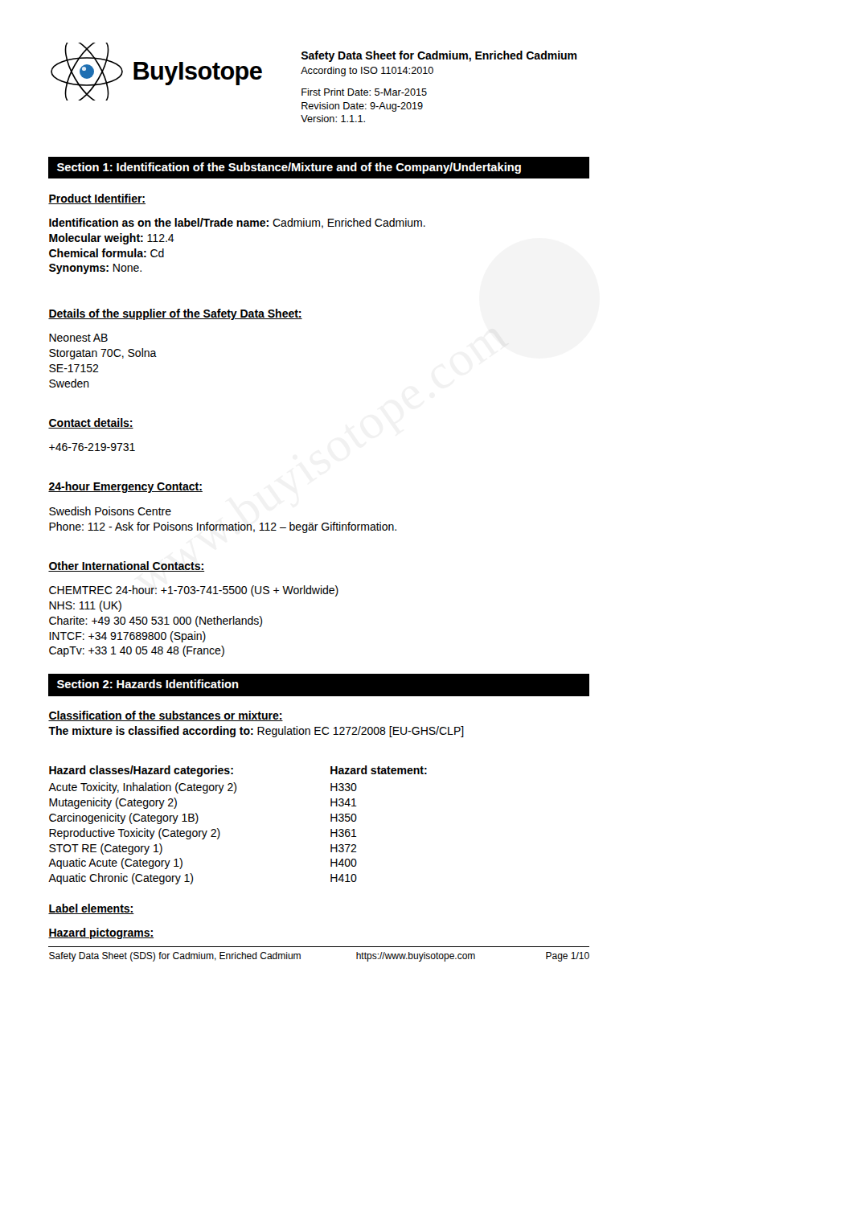www.buyisotope.com
BuyIsotope
Safety Data Sheet for Cadmium, Enriched Cadmium
According to ISO 11014:2010
First Print Date: 5-Mar-2015
Revision Date: 9-Aug-2019
Version: 1.1.1.
Section 1: Identification of the Substance/Mixture and of the Company/Undertaking
Product Identifier:
Identification as on the label/Trade name: Cadmium, Enriched Cadmium.
Molecular weight: 112.4
Chemical formula: Cd
Synonyms: None.
Details of the supplier of the Safety Data Sheet:
Neonest AB
Storgatan 70C, Solna
SE-17152
Sweden
Contact details:
+46-76-219-9731
24-hour Emergency Contact:
Swedish Poisons Centre
Phone: 112 - Ask for Poisons Information, 112 – begär Giftinformation.
Other International Contacts:
CHEMTREC 24-hour: +1-703-741-5500 (US + Worldwide)
NHS: 111 (UK)
Charite: +49 30 450 531 000 (Netherlands)
INTCF: +34 917689800 (Spain)
CapTv: +33 1 40 05 48 48 (France)
Section 2: Hazards Identification
Classification of the substances or mixture:
The mixture is classified according to: Regulation EC 1272/2008 [EU-GHS/CLP]
| Hazard classes/Hazard categories: | Hazard statement: |
| --- | --- |
| Acute Toxicity, Inhalation (Category 2) | H330 |
| Mutagenicity (Category 2) | H341 |
| Carcinogenicity (Category 1B) | H350 |
| Reproductive Toxicity (Category 2) | H361 |
| STOT RE (Category 1) | H372 |
| Aquatic Acute (Category 1) | H400 |
| Aquatic Chronic (Category 1) | H410 |
Label elements:
Hazard pictograms:
Safety Data Sheet (SDS) for Cadmium, Enriched Cadmium
https://www.buyisotope.com
Page 1/10